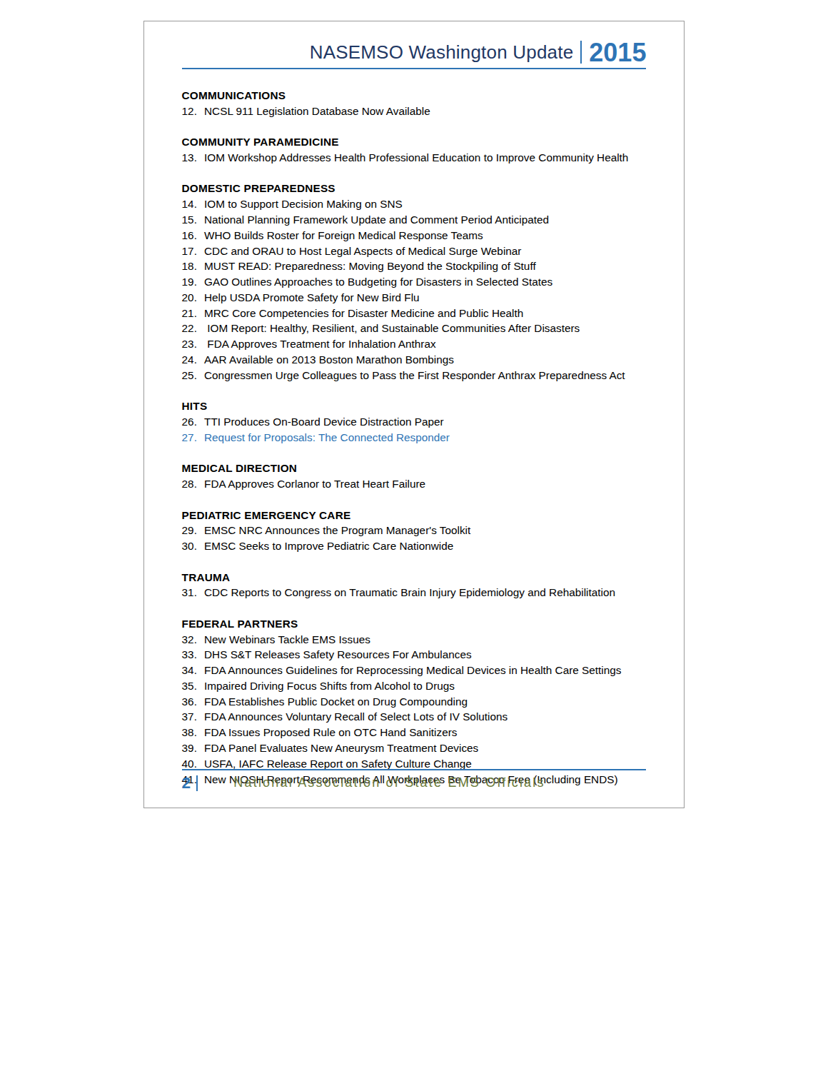NASEMSO Washington Update
2015
COMMUNICATIONS
12. NCSL 911 Legislation Database Now Available
COMMUNITY PARAMEDICINE
13. IOM Workshop Addresses Health Professional Education to Improve Community Health
DOMESTIC PREPAREDNESS
14. IOM to Support Decision Making on SNS
15. National Planning Framework Update and Comment Period Anticipated
16. WHO Builds Roster for Foreign Medical Response Teams
17. CDC and ORAU to Host Legal Aspects of Medical Surge Webinar
18. MUST READ: Preparedness: Moving Beyond the Stockpiling of Stuff
19. GAO Outlines Approaches to Budgeting for Disasters in Selected States
20. Help USDA Promote Safety for New Bird Flu
21. MRC Core Competencies for Disaster Medicine and Public Health
22. IOM Report: Healthy, Resilient, and Sustainable Communities After Disasters
23. FDA Approves Treatment for Inhalation Anthrax
24. AAR Available on 2013 Boston Marathon Bombings
25. Congressmen Urge Colleagues to Pass the First Responder Anthrax Preparedness Act
HITS
26. TTI Produces On-Board Device Distraction Paper
27. Request for Proposals: The Connected Responder
MEDICAL DIRECTION
28. FDA Approves Corlanor to Treat Heart Failure
PEDIATRIC EMERGENCY CARE
29. EMSC NRC Announces the Program Manager's Toolkit
30. EMSC Seeks to Improve Pediatric Care Nationwide
TRAUMA
31. CDC Reports to Congress on Traumatic Brain Injury Epidemiology and Rehabilitation
FEDERAL PARTNERS
32. New Webinars Tackle EMS Issues
33. DHS S&T Releases Safety Resources For Ambulances
34. FDA Announces Guidelines for Reprocessing Medical Devices in Health Care Settings
35. Impaired Driving Focus Shifts from Alcohol to Drugs
36. FDA Establishes Public Docket on Drug Compounding
37. FDA Announces Voluntary Recall of Select Lots of IV Solutions
38. FDA Issues Proposed Rule on OTC Hand Sanitizers
39. FDA Panel Evaluates New Aneurysm Treatment Devices
40. USFA, IAFC Release Report on Safety Culture Change
41. New NIOSH Report Recommends All Workplaces Be Tobacco Free (Including ENDS)
2
National Association of State EMS Officials